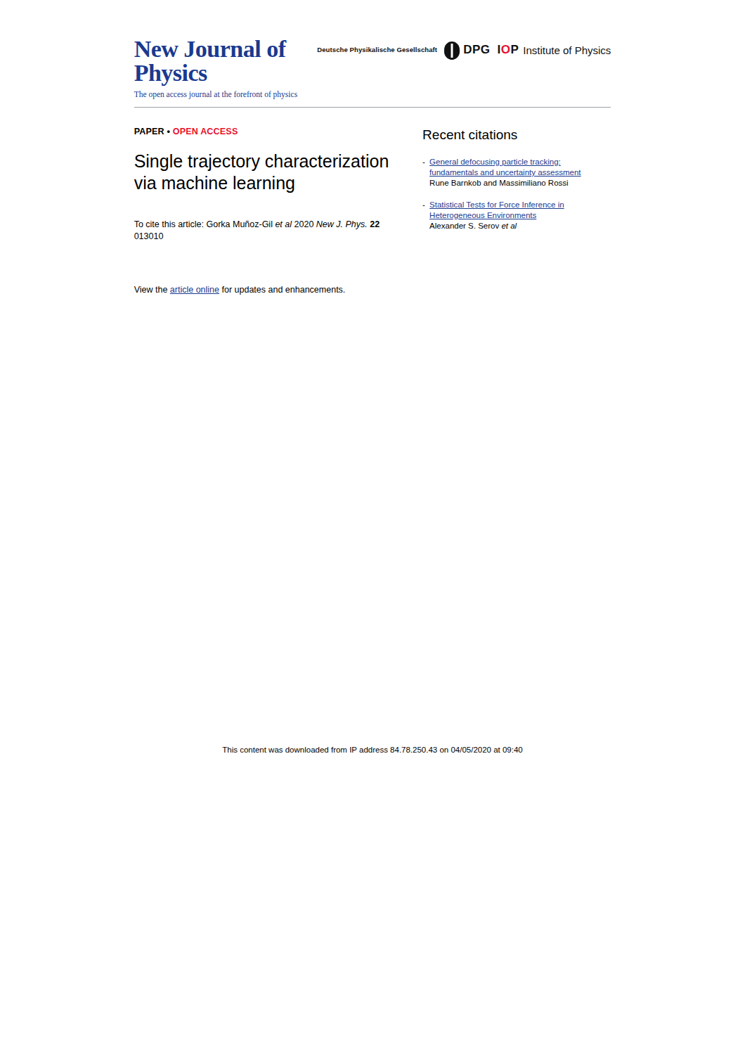New Journal of Physics
The open access journal at the forefront of physics
Deutsche Physikalische Gesellschaft DPG IOP Institute of Physics
PAPER • OPEN ACCESS
Single trajectory characterization via machine learning
To cite this article: Gorka Muñoz-Gil et al 2020 New J. Phys. 22 013010
View the article online for updates and enhancements.
Recent citations
General defocusing particle tracking: fundamentals and uncertainty assessment
Rune Barnkob and Massimiliano Rossi
Statistical Tests for Force Inference in Heterogeneous Environments
Alexander S. Serov et al
This content was downloaded from IP address 84.78.250.43 on 04/05/2020 at 09:40